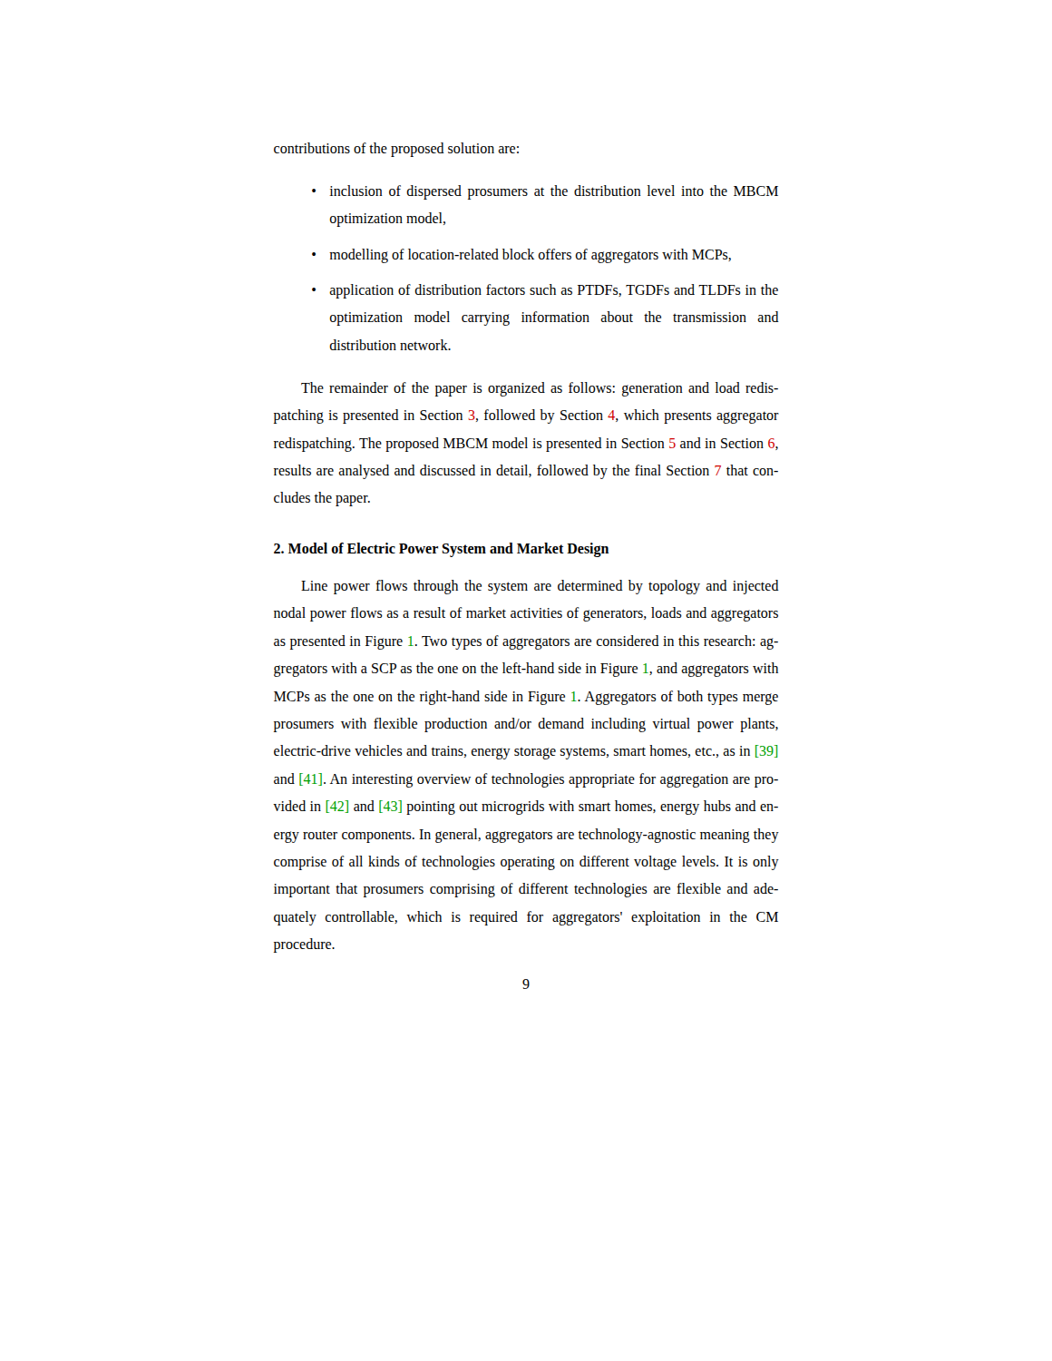contributions of the proposed solution are:
inclusion of dispersed prosumers at the distribution level into the MBCM optimization model,
modelling of location-related block offers of aggregators with MCPs,
application of distribution factors such as PTDFs, TGDFs and TLDFs in the optimization model carrying information about the transmission and distribution network.
The remainder of the paper is organized as follows: generation and load redispatching is presented in Section 3, followed by Section 4, which presents aggregator redispatching. The proposed MBCM model is presented in Section 5 and in Section 6, results are analysed and discussed in detail, followed by the final Section 7 that concludes the paper.
2. Model of Electric Power System and Market Design
Line power flows through the system are determined by topology and injected nodal power flows as a result of market activities of generators, loads and aggregators as presented in Figure 1. Two types of aggregators are considered in this research: aggregators with a SCP as the one on the left-hand side in Figure 1, and aggregators with MCPs as the one on the right-hand side in Figure 1. Aggregators of both types merge prosumers with flexible production and/or demand including virtual power plants, electric-drive vehicles and trains, energy storage systems, smart homes, etc., as in [39] and [41]. An interesting overview of technologies appropriate for aggregation are provided in [42] and [43] pointing out microgrids with smart homes, energy hubs and energy router components. In general, aggregators are technology-agnostic meaning they comprise of all kinds of technologies operating on different voltage levels. It is only important that prosumers comprising of different technologies are flexible and adequately controllable, which is required for aggregators' exploitation in the CM procedure.
9